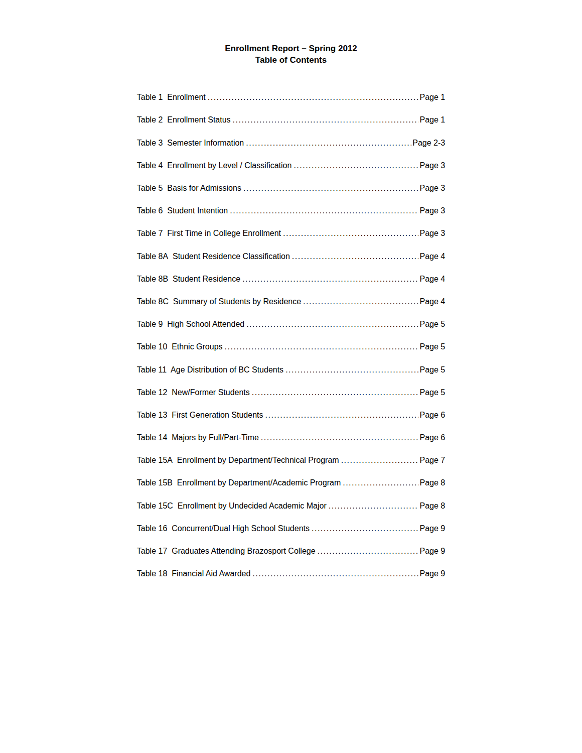Enrollment Report – Spring 2012
Table of Contents
Table 1 Enrollment......................................................................................... Page 1
Table 2 Enrollment Status.............................................................................. Page 1
Table 3 Semester Information....................................................................... Page 2-3
Table 4 Enrollment by Level / Classification.................................................... Page 3
Table 5 Basis for Admissions.......................................................................... Page 3
Table 6 Student Intention................................................................................ Page 3
Table 7 First Time in College Enrollment........................................................ Page 3
Table 8A Student Residence Classification.................................................... Page 4
Table 8B Student Residence......................................................................... Page 4
Table 8C Summary of Students by Residence............................................... Page 4
Table 9 High School Attended........................................................................ Page 5
Table 10 Ethnic Groups.................................................................................. Page 5
Table 11 Age Distribution of BC Students..................................................... Page 5
Table 12 New/Former Students....................................................................... Page 5
Table 13 First Generation Students.............................................................. Page 6
Table 14 Majors by Full/Part-Time.................................................................. Page 6
Table 15A Enrollment by Department/Technical Program............................... Page 7
Table 15B Enrollment by Department/Academic Program............................... Page 8
Table 15C Enrollment by Undecided Academic Major.................................... Page 8
Table 16 Concurrent/Dual High School Students........................................... Page 9
Table 17 Graduates Attending Brazosport College........................................ Page 9
Table 18 Financial Aid Awarded.................................................................... Page 9